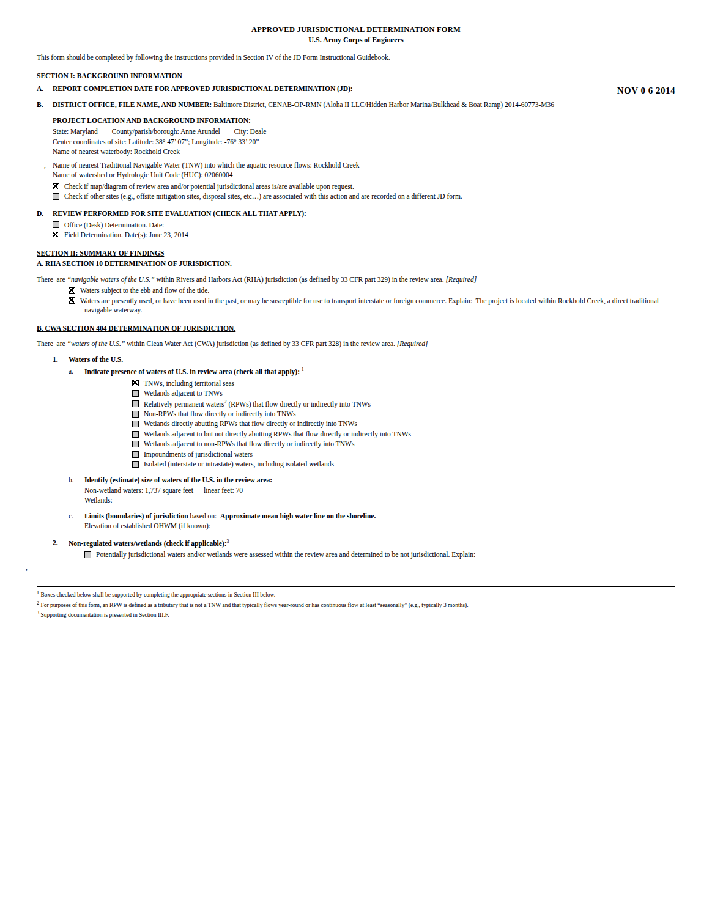APPROVED JURISDICTIONAL DETERMINATION FORM
U.S. Army Corps of Engineers
This form should be completed by following the instructions provided in Section IV of the JD Form Instructional Guidebook.
SECTION I: BACKGROUND INFORMATION
A.
REPORT COMPLETION DATE FOR APPROVED JURISDICTIONAL DETERMINATION (JD):
NOV 0 6 2014
B.
DISTRICT OFFICE, FILE NAME, AND NUMBER: Baltimore District, CENAB-OP-RMN (Aloha II LLC/Hidden Harbor Marina/Bulkhead & Boat Ramp) 2014-60773-M36
PROJECT LOCATION AND BACKGROUND INFORMATION:
State: Maryland County/parish/borough: Anne Arundel City: Deale
Center coordinates of site: Latitude: 38° 47’ 07”; Longitude: -76° 33’ 20”
Name of nearest waterbody: Rockhold Creek
, Name of nearest Traditional Navigable Water (TNW) into which the aquatic resource flows: Rockhold Creek
Name of watershed or Hydrologic Unit Code (HUC): 02060004
Check if map/diagram of review area and/or potential jurisdictional areas is/are available upon request.
Check if other sites (e.g., offsite mitigation sites, disposal sites, etc…) are associated with this action and are recorded on a different JD form.
D.
REVIEW PERFORMED FOR SITE EVALUATION (CHECK ALL THAT APPLY):
Office (Desk) Determination. Date:
Field Determination. Date(s): June 23, 2014
SECTION II: SUMMARY OF FINDINGS
A. RHA SECTION 10 DETERMINATION OF JURISDICTION.
There are “navigable waters of the U.S.” within Rivers and Harbors Act (RHA) jurisdiction (as defined by 33 CFR part 329) in the review area. [Required]
Waters subject to the ebb and flow of the tide.
Waters are presently used, or have been used in the past, or may be susceptible for use to transport interstate or foreign commerce. Explain: The project is located within Rockhold Creek, a direct traditional navigable waterway.
B. CWA SECTION 404 DETERMINATION OF JURISDICTION.
There are “waters of the U.S.” within Clean Water Act (CWA) jurisdiction (as defined by 33 CFR part 328) in the review area. [Required]
1.
Waters of the U.S.
a.
Indicate presence of waters of U.S. in review area (check all that apply): 1
TNWs, including territorial seas
Wetlands adjacent to TNWs
Relatively permanent waters2 (RPWs) that flow directly or indirectly into TNWs
Non-RPWs that flow directly or indirectly into TNWs
Wetlands directly abutting RPWs that flow directly or indirectly into TNWs
Wetlands adjacent to but not directly abutting RPWs that flow directly or indirectly into TNWs
Wetlands adjacent to non-RPWs that flow directly or indirectly into TNWs
Impoundments of jurisdictional waters
Isolated (interstate or intrastate) waters, including isolated wetlands
b.
Identify (estimate) size of waters of the U.S. in the review area:
Non-wetland waters: 1,737 square feet linear feet: 70
Wetlands:
c.
Limits (boundaries) of jurisdiction based on: Approximate mean high water line on the shoreline.
Elevation of established OHWM (if known):
2.
Non-regulated waters/wetlands (check if applicable):3
Potentially jurisdictional waters and/or wetlands were assessed within the review area and determined to be not jurisdictional. Explain:
,
1 Boxes checked below shall be supported by completing the appropriate sections in Section III below.
2 For purposes of this form, an RPW is defined as a tributary that is not a TNW and that typically flows year-round or has continuous flow at least “seasonally” (e.g., typically 3 months).
3 Supporting documentation is presented in Section III.F.